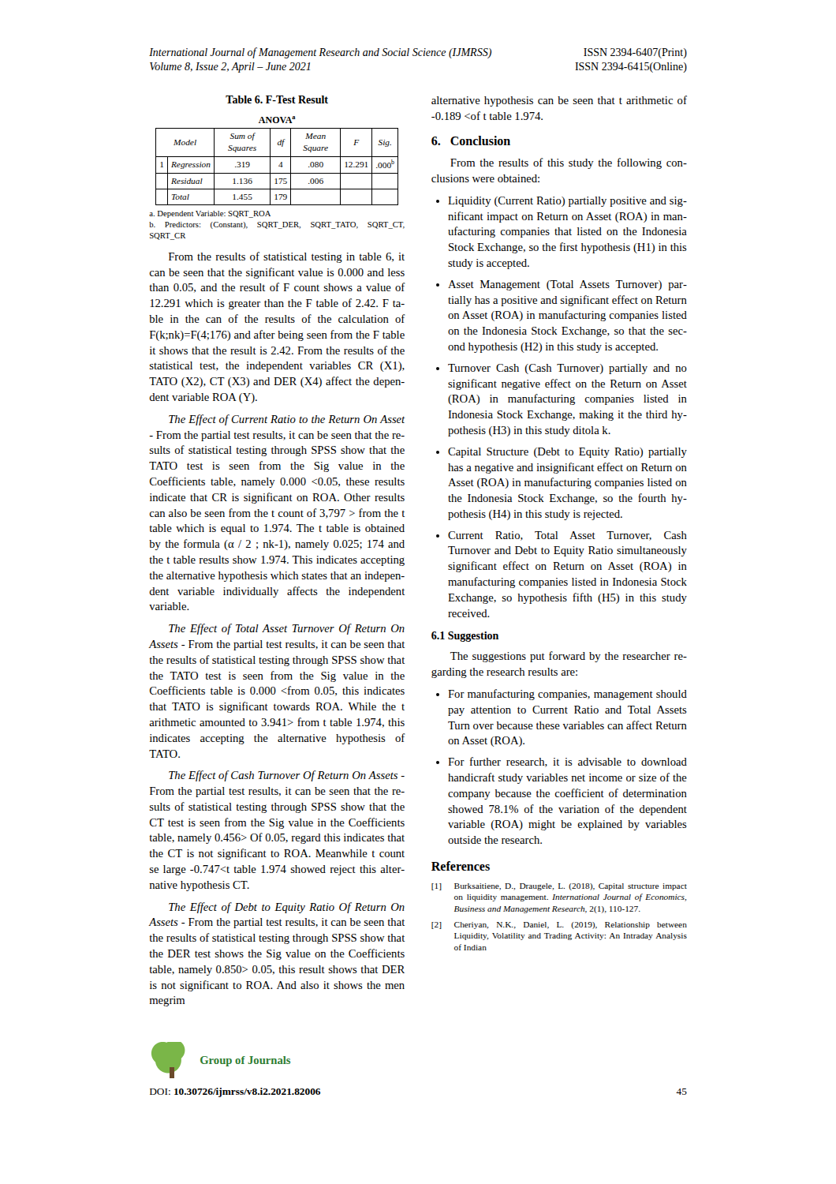International Journal of Management Research and Social Science (IJMRSS)
Volume 8, Issue 2, April – June 2021
ISSN 2394-6407(Print)
ISSN 2394-6415(Online)
Table 6. F-Test Result
ANOVA a
| Model | Sum of Squares | df | Mean Square | F | Sig. |
| --- | --- | --- | --- | --- | --- |
| 1 | Regression | .319 | 4 | .080 | 12.291 | .000 b |
| | Residual | 1.136 | 175 | .006 | | |
| | Total | 1.455 | 179 | | | |
a. Dependent Variable: SQRT_ROA
b. Predictors: (Constant), SQRT_DER, SQRT_TATO, SQRT_CT, SQRT_CR
From the results of statistical testing in table 6, it can be seen that the significant value is 0.000 and less than 0.05, and the result of F count shows a value of 12.291 which is greater than the F table of 2.42. F table in the can of the results of the calculation of F(k;nk)=F(4;176) and after being seen from the F table it shows that the result is 2.42. From the results of the statistical test, the independent variables CR (X1), TATO (X2), CT (X3) and DER (X4) affect the dependent variable ROA (Y).
The Effect of Current Ratio to the Return On Asset - From the partial test results, it can be seen that the results of statistical testing through SPSS show that the TATO test is seen from the Sig value in the Coefficients table, namely 0.000 <0.05, these results indicate that CR is significant on ROA. Other results can also be seen from the t count of 3,797 > from the t table which is equal to 1.974. The t table is obtained by the formula (α / 2 ; nk-1), namely 0.025; 174 and the t table results show 1.974. This indicates accepting the alternative hypothesis which states that an independent variable individually affects the independent variable.
The Effect of Total Asset Turnover Of Return On Assets - From the partial test results, it can be seen that the results of statistical testing through SPSS show that the TATO test is seen from the Sig value in the Coefficients table is 0.000 <from 0.05, this indicates that TATO is significant towards ROA. While the t arithmetic amounted to 3.941> from t table 1.974, this indicates accepting the alternative hypothesis of TATO.
The Effect of Cash Turnover Of Return On Assets - From the partial test results, it can be seen that the results of statistical testing through SPSS show that the CT test is seen from the Sig value in the Coefficients table, namely 0.456> Of 0.05, regard this indicates that the CT is not significant to ROA. Meanwhile t count se large -0.747<t table 1.974 showed reject this alternative hypothesis CT.
The Effect of Debt to Equity Ratio Of Return On Assets - From the partial test results, it can be seen that the results of statistical testing through SPSS show that the DER test shows the Sig value on the Coefficients table, namely 0.850> 0.05, this result shows that DER is not significant to ROA. And also it shows the men megrim
alternative hypothesis can be seen that t arithmetic of -0.189 <of t table 1.974.
6. Conclusion
From the results of this study the following conclusions were obtained:
Liquidity (Current Ratio) partially positive and significant impact on Return on Asset (ROA) in manufacturing companies that listed on the Indonesia Stock Exchange, so the first hypothesis (H1) in this study is accepted.
Asset Management (Total Assets Turnover) partially has a positive and significant effect on Return on Asset (ROA) in manufacturing companies listed on the Indonesia Stock Exchange, so that the second hypothesis (H2) in this study is accepted.
Turnover Cash (Cash Turnover) partially and no significant negative effect on the Return on Asset (ROA) in manufacturing companies listed in Indonesia Stock Exchange, making it the third hypothesis (H3) in this study ditola k.
Capital Structure (Debt to Equity Ratio) partially has a negative and insignificant effect on Return on Asset (ROA) in manufacturing companies listed on the Indonesia Stock Exchange, so the fourth hypothesis (H4) in this study is rejected.
Current Ratio, Total Asset Turnover, Cash Turnover and Debt to Equity Ratio simultaneously significant effect on Return on Asset (ROA) in manufacturing companies listed in Indonesia Stock Exchange, so hypothesis fifth (H5) in this study received.
6.1 Suggestion
The suggestions put forward by the researcher regarding the research results are:
For manufacturing companies, management should pay attention to Current Ratio and Total Assets Turn over because these variables can affect Return on Asset (ROA).
For further research, it is advisable to download handicraft study variables net income or size of the company because the coefficient of determination showed 78.1% of the variation of the dependent variable (ROA) might be explained by variables outside the research.
References
Burksaitiene, D., Draugele, L. (2018), Capital structure impact on liquidity management. International Journal of Economics, Business and Management Research, 2(1), 110-127.
Cheriyan, N.K., Daniel, L. (2019), Relationship between Liquidity, Volatility and Trading Activity: An Intraday Analysis of Indian
Group of Journals
DOI: 10.30726/ijmrss/v8.i2.2021.82006
45